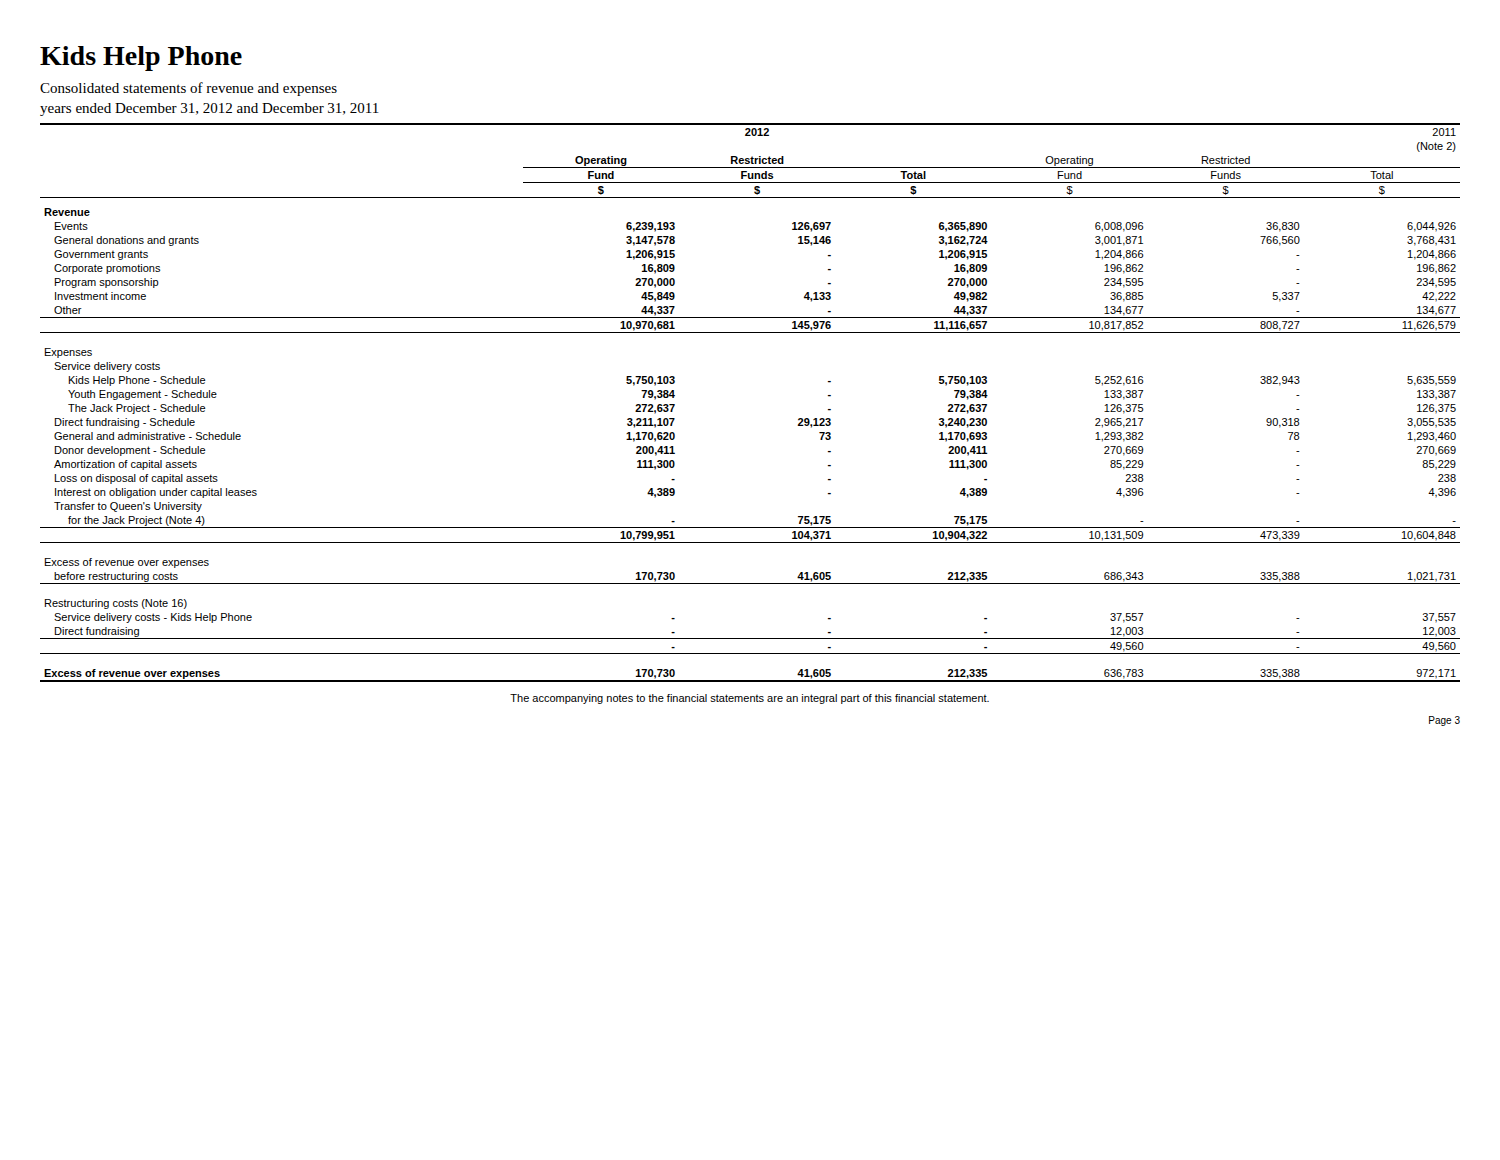Kids Help Phone
Consolidated statements of revenue and expenses
years ended December 31, 2012 and December 31, 2011
| | 2012 | 2011 |
| | | | | | | (Note 2) |
| | Operating | Restricted | | Operating | Restricted | |
| | Fund | Funds | Total | Fund | Funds | Total |
| | $ | $ | $ | $ | $ | $ |
| Revenue | | | | | | |
| Events | 6,239,193 | 126,697 | 6,365,890 | 6,008,096 | 36,830 | 6,044,926 |
| General donations and grants | 3,147,578 | 15,146 | 3,162,724 | 3,001,871 | 766,560 | 3,768,431 |
| Government grants | 1,206,915 | - | 1,206,915 | 1,204,866 | - | 1,204,866 |
| Corporate promotions | 16,809 | - | 16,809 | 196,862 | - | 196,862 |
| Program sponsorship | 270,000 | - | 270,000 | 234,595 | - | 234,595 |
| Investment income | 45,849 | 4,133 | 49,982 | 36,885 | 5,337 | 42,222 |
| Other | 44,337 | - | 44,337 | 134,677 | - | 134,677 |
| | 10,970,681 | 145,976 | 11,116,657 | 10,817,852 | 808,727 | 11,626,579 |
| Expenses | | | | | | |
| Service delivery costs | | | | | | |
| Kids Help Phone - Schedule | 5,750,103 | - | 5,750,103 | 5,252,616 | 382,943 | 5,635,559 |
| Youth Engagement - Schedule | 79,384 | - | 79,384 | 133,387 | - | 133,387 |
| The Jack Project - Schedule | 272,637 | - | 272,637 | 126,375 | - | 126,375 |
| Direct fundraising - Schedule | 3,211,107 | 29,123 | 3,240,230 | 2,965,217 | 90,318 | 3,055,535 |
| General and administrative - Schedule | 1,170,620 | 73 | 1,170,693 | 1,293,382 | 78 | 1,293,460 |
| Donor development - Schedule | 200,411 | - | 200,411 | 270,669 | - | 270,669 |
| Amortization of capital assets | 111,300 | - | 111,300 | 85,229 | - | 85,229 |
| Loss on disposal of capital assets | - | - | - | 238 | - | 238 |
| Interest on obligation under capital leases | 4,389 | - | 4,389 | 4,396 | - | 4,396 |
| Transfer to Queen's University | | | | | | |
| for the Jack Project (Note 4) | - | 75,175 | 75,175 | - | - | - |
| | 10,799,951 | 104,371 | 10,904,322 | 10,131,509 | 473,339 | 10,604,848 |
| Excess of revenue over expenses | | | | | | |
| before restructuring costs | 170,730 | 41,605 | 212,335 | 686,343 | 335,388 | 1,021,731 |
| Restructuring costs (Note 16) | | | | | | |
| Service delivery costs - Kids Help Phone | - | - | - | 37,557 | - | 37,557 |
| Direct fundraising | - | - | - | 12,003 | - | 12,003 |
| | - | - | - | 49,560 | - | 49,560 |
| Excess of revenue over expenses | 170,730 | 41,605 | 212,335 | 636,783 | 335,388 | 972,171 |
The accompanying notes to the financial statements are an integral part of this financial statement.
Page 3